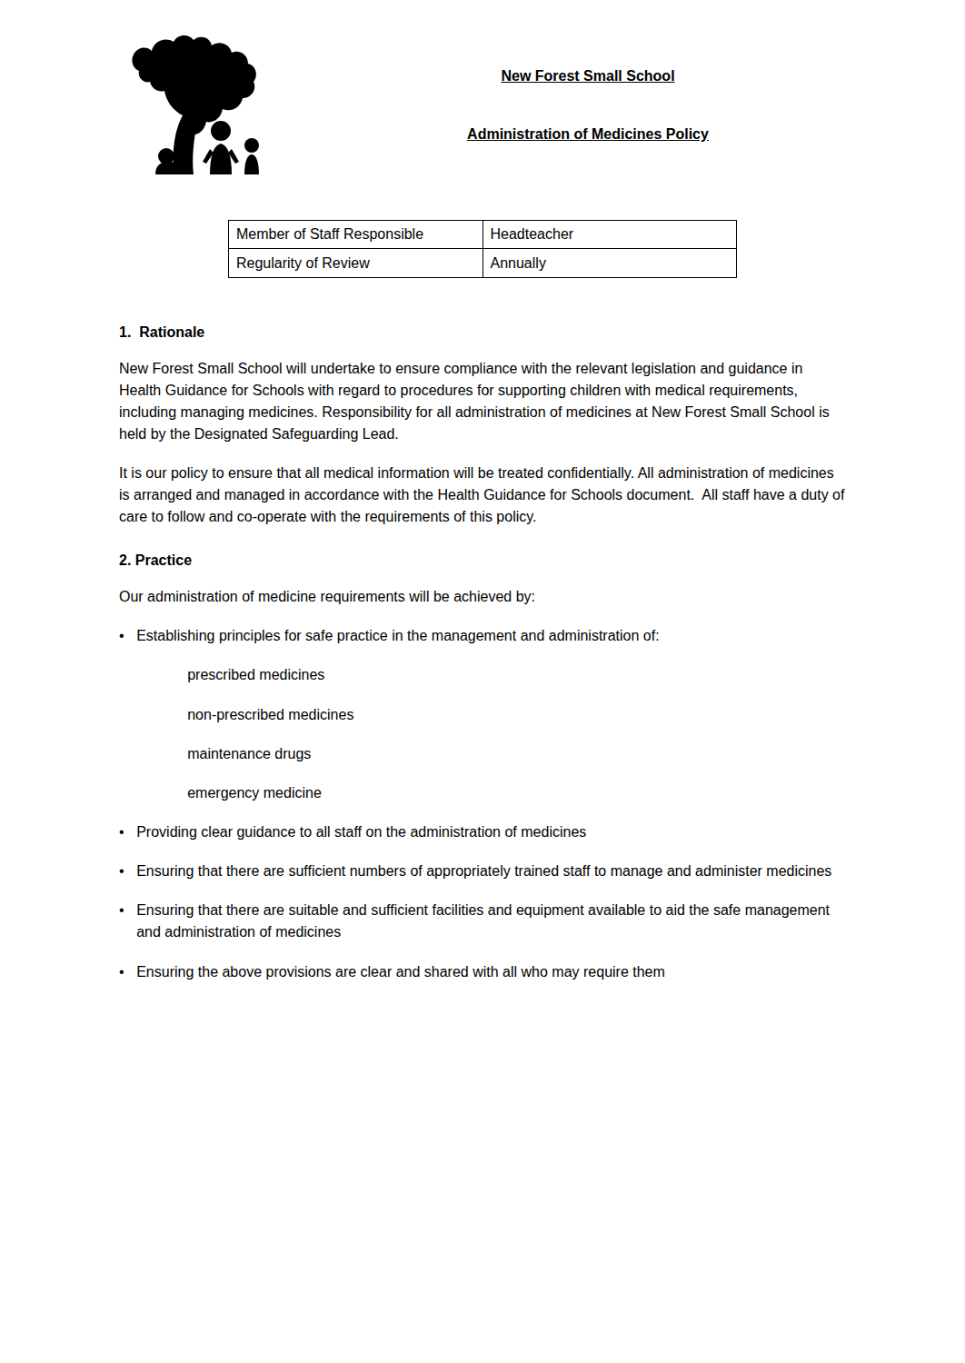New Forest Small School
Administration of Medicines Policy
| Member of Staff Responsible | Headteacher |
| Regularity of Review | Annually |
1. Rationale
New Forest Small School will undertake to ensure compliance with the relevant legislation and guidance in Health Guidance for Schools with regard to procedures for supporting children with medical requirements, including managing medicines. Responsibility for all administration of medicines at New Forest Small School is held by the Designated Safeguarding Lead.
It is our policy to ensure that all medical information will be treated confidentially. All administration of medicines is arranged and managed in accordance with the Health Guidance for Schools document. All staff have a duty of care to follow and co-operate with the requirements of this policy.
2. Practice
Our administration of medicine requirements will be achieved by:
Establishing principles for safe practice in the management and administration of:
prescribed medicines
non-prescribed medicines
maintenance drugs
emergency medicine
Providing clear guidance to all staff on the administration of medicines
Ensuring that there are sufficient numbers of appropriately trained staff to manage and administer medicines
Ensuring that there are suitable and sufficient facilities and equipment available to aid the safe management and administration of medicines
Ensuring the above provisions are clear and shared with all who may require them